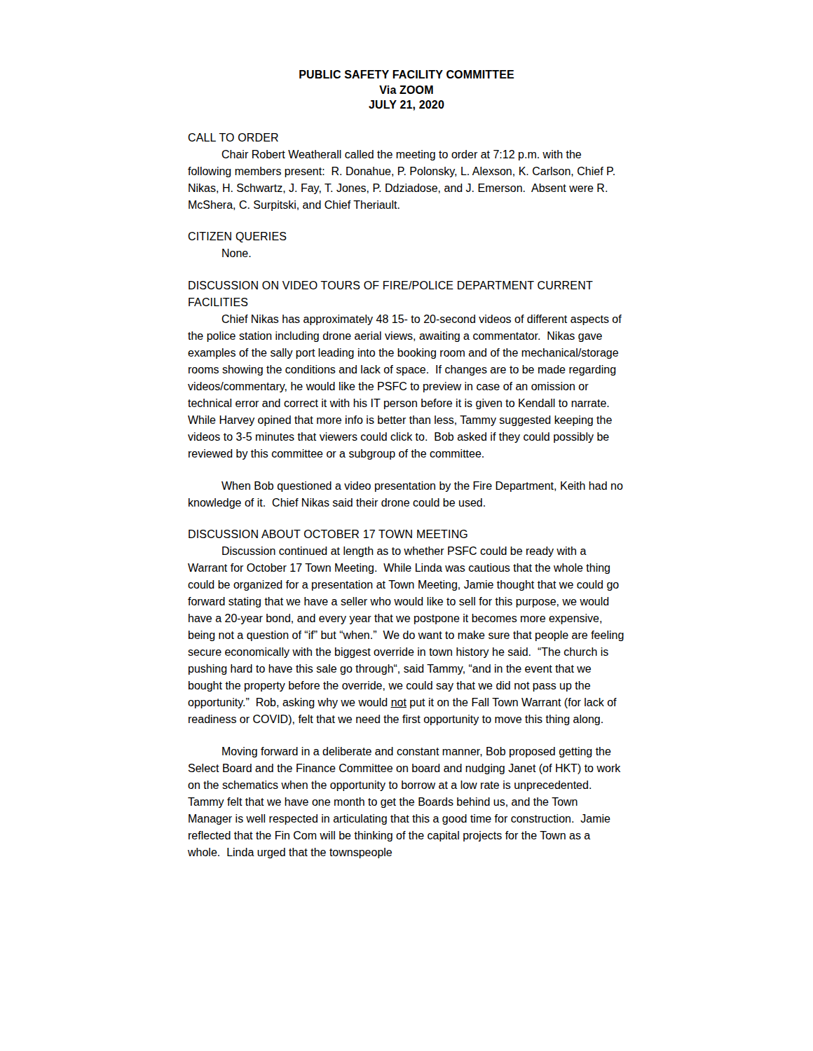PUBLIC SAFETY FACILITY COMMITTEE
Via ZOOM
JULY 21, 2020
Call to Order
Chair Robert Weatherall called the meeting to order at 7:12 p.m. with the following members present: R. Donahue, P. Polonsky, L. Alexson, K. Carlson, Chief P. Nikas, H. Schwartz, J. Fay, T. Jones, P. Ddziadose, and J. Emerson. Absent were R. McShera, C. Surpitski, and Chief Theriault.
Citizen Queries
None.
Discussion on Video Tours of Fire/Police Department Current Facilities
Chief Nikas has approximately 48 15- to 20-second videos of different aspects of the police station including drone aerial views, awaiting a commentator. Nikas gave examples of the sally port leading into the booking room and of the mechanical/storage rooms showing the conditions and lack of space. If changes are to be made regarding videos/commentary, he would like the PSFC to preview in case of an omission or technical error and correct it with his IT person before it is given to Kendall to narrate. While Harvey opined that more info is better than less, Tammy suggested keeping the videos to 3-5 minutes that viewers could click to. Bob asked if they could possibly be reviewed by this committee or a subgroup of the committee.
When Bob questioned a video presentation by the Fire Department, Keith had no knowledge of it. Chief Nikas said their drone could be used.
Discussion About October 17 Town Meeting
Discussion continued at length as to whether PSFC could be ready with a Warrant for October 17 Town Meeting. While Linda was cautious that the whole thing could be organized for a presentation at Town Meeting, Jamie thought that we could go forward stating that we have a seller who would like to sell for this purpose, we would have a 20-year bond, and every year that we postpone it becomes more expensive, being not a question of “if” but “when.” We do want to make sure that people are feeling secure economically with the biggest override in town history he said. “The church is pushing hard to have this sale go through“, said Tammy, “and in the event that we bought the property before the override, we could say that we did not pass up the opportunity.” Rob, asking why we would not put it on the Fall Town Warrant (for lack of readiness or COVID), felt that we need the first opportunity to move this thing along.
Moving forward in a deliberate and constant manner, Bob proposed getting the Select Board and the Finance Committee on board and nudging Janet (of HKT) to work on the schematics when the opportunity to borrow at a low rate is unprecedented. Tammy felt that we have one month to get the Boards behind us, and the Town Manager is well respected in articulating that this a good time for construction. Jamie reflected that the Fin Com will be thinking of the capital projects for the Town as a whole. Linda urged that the townspeople